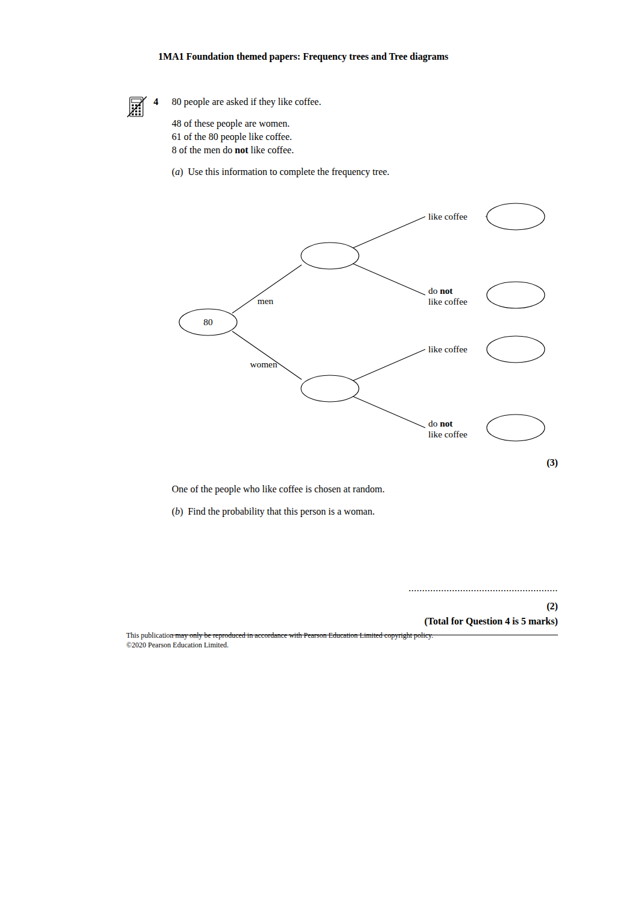1MA1 Foundation themed papers: Frequency trees and Tree diagrams
4
80 people are asked if they like coffee.
48 of these people are women.
61 of the 80 people like coffee.
8 of the men do not like coffee.
(a) Use this information to complete the frequency tree.
80 men women like coffee do not like coffee like coffee do not like coffee
(3)
One of the people who like coffee is chosen at random.
(b) Find the probability that this person is a woman.
.......................................................
(2)
(Total for Question 4 is 5 marks)
This publication may only be reproduced in accordance with Pearson Education Limited copyright policy.
©2020 Pearson Education Limited.